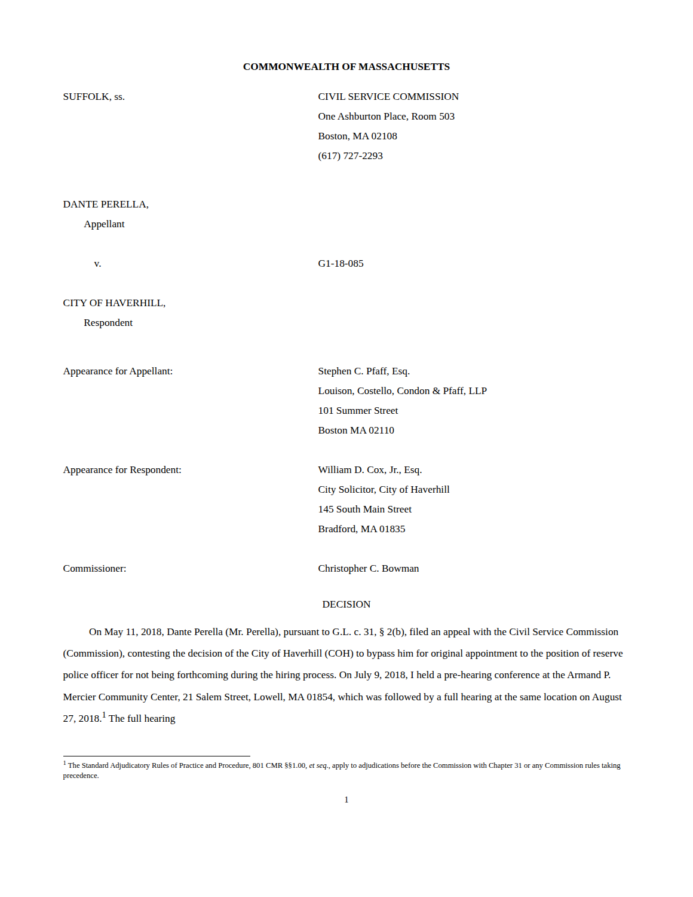COMMONWEALTH OF MASSACHUSETTS
| SUFFOLK, ss. | CIVIL SERVICE COMMISSION One Ashburton Place, Room 503 Boston, MA 02108 (617) 727-2293 |
| DANTE PERELLA, Appellant | |
| v. | G1-18-085 |
| CITY OF HAVERHILL, Respondent | |
| Appearance for Appellant: | Stephen C. Pfaff, Esq. Louison, Costello, Condon & Pfaff, LLP 101 Summer Street Boston MA 02110 |
| Appearance for Respondent: | William D. Cox, Jr., Esq. City Solicitor, City of Haverhill 145 South Main Street Bradford, MA 01835 |
| Commissioner: | Christopher C. Bowman |
DECISION
On May 11, 2018, Dante Perella (Mr. Perella), pursuant to G.L. c. 31, § 2(b), filed an appeal with the Civil Service Commission (Commission), contesting the decision of the City of Haverhill (COH) to bypass him for original appointment to the position of reserve police officer for not being forthcoming during the hiring process. On July 9, 2018, I held a pre-hearing conference at the Armand P. Mercier Community Center, 21 Salem Street, Lowell, MA 01854, which was followed by a full hearing at the same location on August 27, 2018.1 The full hearing
1 The Standard Adjudicatory Rules of Practice and Procedure, 801 CMR §§1.00, et seq., apply to adjudications before the Commission with Chapter 31 or any Commission rules taking precedence.
1